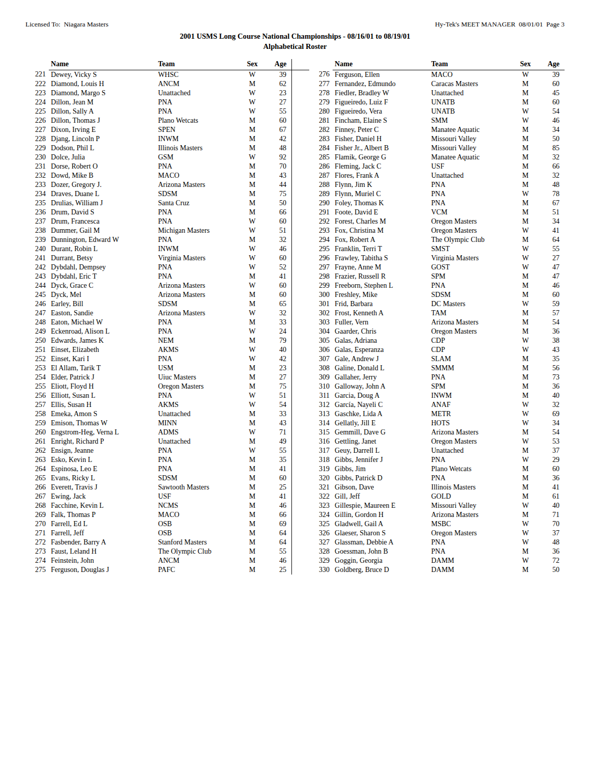Licensed To: Niagara Masters Hy-Tek's MEET MANAGER 08/01/01 Page 3
2001 USMS Long Course National Championships - 08/16/01 to 08/19/01
Alphabetical Roster
| | Name | Team | Sex | Age | | | Name | Team | Sex | Age |
| --- | --- | --- | --- | --- | --- | --- | --- | --- | --- | --- |
| 221 | Dewey, Vicky S | WHSC | W | 39 | | 276 | Ferguson, Ellen | MACO | W | 39 |
| 222 | Diamond, Louis H | ANCM | M | 62 | | 277 | Fernandez, Edmundo | Caracas Masters | M | 60 |
| 223 | Diamond, Margo S | Unattached | W | 23 | | 278 | Fiedler, Bradley W | Unattached | M | 45 |
| 224 | Dillon, Jean M | PNA | W | 27 | | 279 | Figueiredo, Luiz F | UNATB | M | 60 |
| 225 | Dillon, Sally A | PNA | W | 55 | | 280 | Figueiredo, Vera | UNATB | W | 54 |
| 226 | Dillon, Thomas J | Plano Wetcats | M | 60 | | 281 | Fincham, Elaine S | SMM | W | 46 |
| 227 | Dixon, Irving E | SPEN | M | 67 | | 282 | Finney, Peter C | Manatee Aquatic | M | 34 |
| 228 | Djang, Lincoln P | INWM | M | 42 | | 283 | Fisher, Daniel H | Missouri Valley | M | 50 |
| 229 | Dodson, Phil L | Illinois Masters | M | 48 | | 284 | Fisher Jr., Albert B | Missouri Valley | M | 85 |
| 230 | Dolce, Julia | GSM | W | 92 | | 285 | Flamik, George G | Manatee Aquatic | M | 32 |
| 231 | Dorse, Robert O | PNA | M | 70 | | 286 | Fleming, Jack C | USF | M | 66 |
| 232 | Dowd, Mike B | MACO | M | 43 | | 287 | Flores, Frank A | Unattached | M | 32 |
| 233 | Dozer, Gregory J. | Arizona Masters | M | 44 | | 288 | Flynn, Jim K | PNA | M | 48 |
| 234 | Draves, Duane L | SDSM | M | 75 | | 289 | Flynn, Muriel C | PNA | W | 78 |
| 235 | Drulias, William J | Santa Cruz | M | 50 | | 290 | Foley, Thomas K | PNA | M | 67 |
| 236 | Drum, David S | PNA | M | 66 | | 291 | Foote, David E | VCM | M | 51 |
| 237 | Drum, Francesca | PNA | W | 60 | | 292 | Forest, Charles M | Oregon Masters | M | 34 |
| 238 | Dummer, Gail M | Michigan Masters | W | 51 | | 293 | Fox, Christina M | Oregon Masters | W | 41 |
| 239 | Dunnington, Edward W | PNA | M | 32 | | 294 | Fox, Robert A | The Olympic Club | M | 64 |
| 240 | Durant, Robin L | INWM | W | 46 | | 295 | Franklin, Terri T | SMST | W | 55 |
| 241 | Durrant, Betsy | Virginia Masters | W | 60 | | 296 | Frawley, Tabitha S | Virginia Masters | W | 27 |
| 242 | Dybdahl, Dempsey | PNA | W | 52 | | 297 | Frayne, Anne M | GOST | W | 47 |
| 243 | Dybdahl, Eric T | PNA | M | 41 | | 298 | Frazier, Russell R | SPM | M | 47 |
| 244 | Dyck, Grace C | Arizona Masters | W | 60 | | 299 | Freeborn, Stephen L | PNA | M | 46 |
| 245 | Dyck, Mel | Arizona Masters | M | 60 | | 300 | Freshley, Mike | SDSM | M | 60 |
| 246 | Earley, Bill | SDSM | M | 65 | | 301 | Frid, Barbara | DC Masters | W | 59 |
| 247 | Easton, Sandie | Arizona Masters | W | 32 | | 302 | Frost, Kenneth A | TAM | M | 57 |
| 248 | Eaton, Michael W | PNA | M | 33 | | 303 | Fuller, Vern | Arizona Masters | M | 54 |
| 249 | Eckenroad, Alison L | PNA | W | 24 | | 304 | Gaarder, Chris | Oregon Masters | M | 36 |
| 250 | Edwards, James K | NEM | M | 79 | | 305 | Galas, Adriana | CDP | W | 38 |
| 251 | Einset, Elizabeth | AKMS | W | 40 | | 306 | Galas, Esperanza | CDP | W | 43 |
| 252 | Einset, Kari I | PNA | W | 42 | | 307 | Gale, Andrew J | SLAM | M | 35 |
| 253 | El Allam, Tarik T | USM | M | 23 | | 308 | Galine, Donald L | SMMM | M | 56 |
| 254 | Elder, Patrick J | Uiuc Masters | M | 27 | | 309 | Gallaher, Jerry | PNA | M | 73 |
| 255 | Eliott, Floyd H | Oregon Masters | M | 75 | | 310 | Galloway, John A | SPM | M | 36 |
| 256 | Elliott, Susan L | PNA | W | 51 | | 311 | Garcia, Doug A | INWM | M | 40 |
| 257 | Ellis, Susan H | AKMS | W | 54 | | 312 | García, Nayeli C | ANAF | W | 32 |
| 258 | Emeka, Amon S | Unattached | M | 33 | | 313 | Gaschke, Lida A | METR | W | 69 |
| 259 | Emison, Thomas W | MINN | M | 43 | | 314 | Gellatly, Jill E | HOTS | W | 34 |
| 260 | Engstrom-Heg, Verna L | ADMS | W | 71 | | 315 | Gemmill, Dave G | Arizona Masters | M | 54 |
| 261 | Enright, Richard P | Unattached | M | 49 | | 316 | Gettling, Janet | Oregon Masters | W | 53 |
| 262 | Ensign, Jeanne | PNA | W | 55 | | 317 | Geuy, Darrell L | Unattached | M | 37 |
| 263 | Esko, Kevin L | PNA | M | 35 | | 318 | Gibbs, Jennifer J | PNA | W | 29 |
| 264 | Espinosa, Leo E | PNA | M | 41 | | 319 | Gibbs, Jim | Plano Wetcats | M | 60 |
| 265 | Evans, Ricky L | SDSM | M | 60 | | 320 | Gibbs, Patrick D | PNA | M | 36 |
| 266 | Everett, Travis J | Sawtooth Masters | M | 25 | | 321 | Gibson, Dave | Illinois Masters | M | 41 |
| 267 | Ewing, Jack | USF | M | 41 | | 322 | Gill, Jeff | GOLD | M | 61 |
| 268 | Facchine, Kevin L | NCMS | M | 46 | | 323 | Gillespie, Maureen E | Missouri Valley | W | 40 |
| 269 | Falk, Thomas P | MACO | M | 66 | | 324 | Gillin, Gordon H | Arizona Masters | M | 71 |
| 270 | Farrell, Ed L | OSB | M | 69 | | 325 | Gladwell, Gail A | MSBC | W | 70 |
| 271 | Farrell, Jeff | OSB | M | 64 | | 326 | Glaeser, Sharon S | Oregon Masters | W | 37 |
| 272 | Fasbender, Barry A | Stanford Masters | M | 64 | | 327 | Glassman, Debbie A | PNA | W | 48 |
| 273 | Faust, Leland H | The Olympic Club | M | 55 | | 328 | Goessman, John B | PNA | M | 36 |
| 274 | Feinstein, John | ANCM | M | 46 | | 329 | Goggin, Georgia | DAMM | W | 72 |
| 275 | Ferguson, Douglas J | PAFC | M | 25 | | 330 | Goldberg, Bruce D | DAMM | M | 50 |